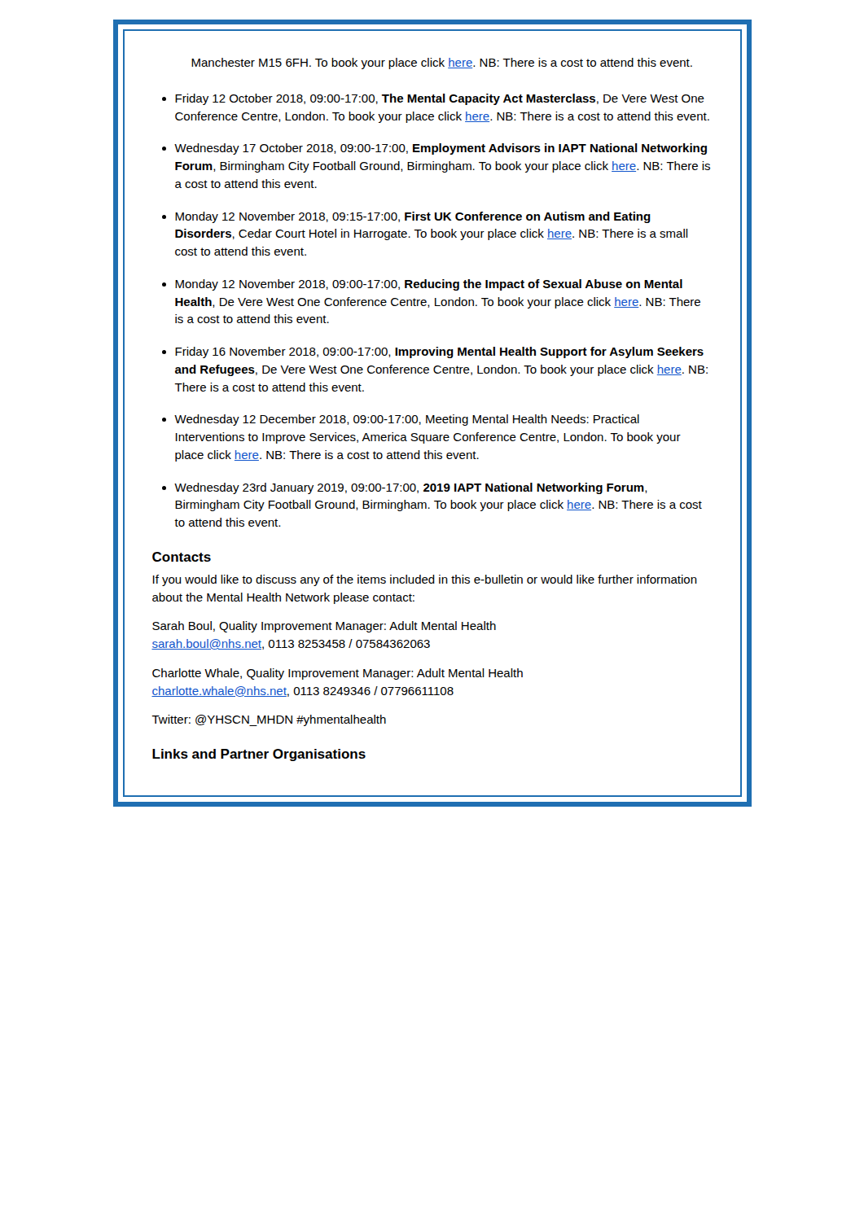Manchester M15 6FH. To book your place click here. NB: There is a cost to attend this event.
Friday 12 October 2018, 09:00-17:00, The Mental Capacity Act Masterclass, De Vere West One Conference Centre, London. To book your place click here. NB: There is a cost to attend this event.
Wednesday 17 October 2018, 09:00-17:00, Employment Advisors in IAPT National Networking Forum, Birmingham City Football Ground, Birmingham. To book your place click here. NB: There is a cost to attend this event.
Monday 12 November 2018, 09:15-17:00, First UK Conference on Autism and Eating Disorders, Cedar Court Hotel in Harrogate. To book your place click here. NB: There is a small cost to attend this event.
Monday 12 November 2018, 09:00-17:00, Reducing the Impact of Sexual Abuse on Mental Health, De Vere West One Conference Centre, London. To book your place click here. NB: There is a cost to attend this event.
Friday 16 November 2018, 09:00-17:00, Improving Mental Health Support for Asylum Seekers and Refugees, De Vere West One Conference Centre, London. To book your place click here. NB: There is a cost to attend this event.
Wednesday 12 December 2018, 09:00-17:00, Meeting Mental Health Needs: Practical Interventions to Improve Services, America Square Conference Centre, London. To book your place click here. NB: There is a cost to attend this event.
Wednesday 23rd January 2019, 09:00-17:00, 2019 IAPT National Networking Forum, Birmingham City Football Ground, Birmingham. To book your place click here. NB: There is a cost to attend this event.
Contacts
If you would like to discuss any of the items included in this e-bulletin or would like further information about the Mental Health Network please contact:
Sarah Boul, Quality Improvement Manager: Adult Mental Health
sarah.boul@nhs.net, 0113 8253458 / 07584362063
Charlotte Whale, Quality Improvement Manager: Adult Mental Health
charlotte.whale@nhs.net, 0113 8249346 / 07796611108
Twitter: @YHSCN_MHDN #yhmentalhealth
Links and Partner Organisations